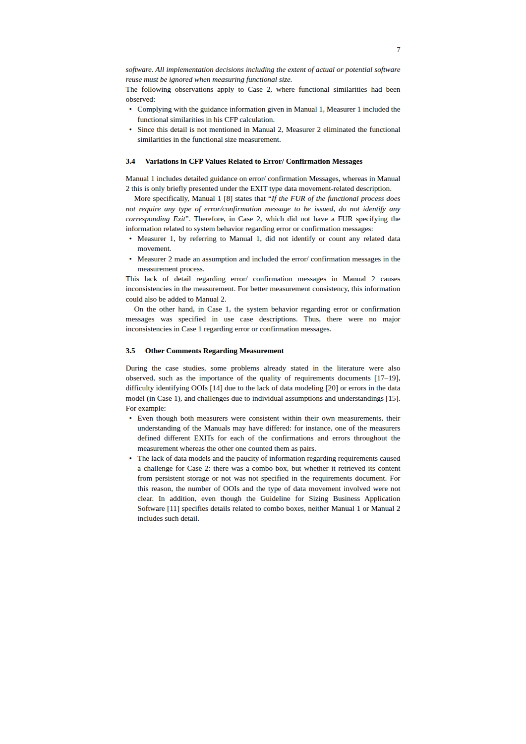7
software. All implementation decisions including the extent of actual or potential software reuse must be ignored when measuring functional size.
The following observations apply to Case 2, where functional similarities had been observed:
Complying with the guidance information given in Manual 1, Measurer 1 included the functional similarities in his CFP calculation.
Since this detail is not mentioned in Manual 2, Measurer 2 eliminated the functional similarities in the functional size measurement.
3.4 Variations in CFP Values Related to Error/ Confirmation Messages
Manual 1 includes detailed guidance on error/ confirmation Messages, whereas in Manual 2 this is only briefly presented under the EXIT type data movement-related description.
More specifically, Manual 1 [8] states that “If the FUR of the functional process does not require any type of error/confirmation message to be issued, do not identify any corresponding Exit”. Therefore, in Case 2, which did not have a FUR specifying the information related to system behavior regarding error or confirmation messages:
Measurer 1, by referring to Manual 1, did not identify or count any related data movement.
Measurer 2 made an assumption and included the error/ confirmation messages in the measurement process.
This lack of detail regarding error/ confirmation messages in Manual 2 causes inconsistencies in the measurement. For better measurement consistency, this information could also be added to Manual 2.
On the other hand, in Case 1, the system behavior regarding error or confirmation messages was specified in use case descriptions. Thus, there were no major inconsistencies in Case 1 regarding error or confirmation messages.
3.5 Other Comments Regarding Measurement
During the case studies, some problems already stated in the literature were also observed, such as the importance of the quality of requirements documents [17–19], difficulty identifying OOIs [14] due to the lack of data modeling [20] or errors in the data model (in Case 1), and challenges due to individual assumptions and understandings [15]. For example:
Even though both measurers were consistent within their own measurements, their understanding of the Manuals may have differed: for instance, one of the measurers defined different EXITs for each of the confirmations and errors throughout the measurement whereas the other one counted them as pairs.
The lack of data models and the paucity of information regarding requirements caused a challenge for Case 2: there was a combo box, but whether it retrieved its content from persistent storage or not was not specified in the requirements document. For this reason, the number of OOIs and the type of data movement involved were not clear. In addition, even though the Guideline for Sizing Business Application Software [11] specifies details related to combo boxes, neither Manual 1 or Manual 2 includes such detail.